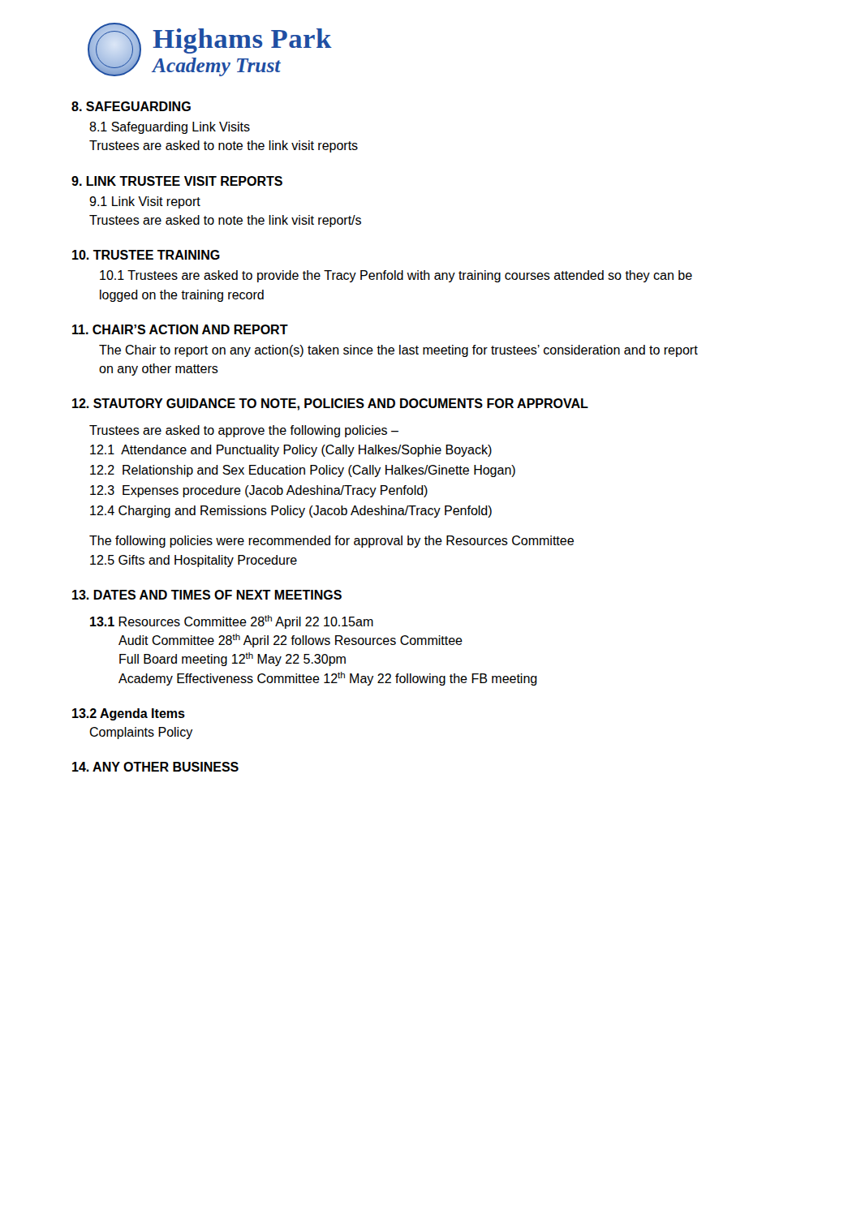Highams Park
Academy Trust
8. Safeguarding
8.1 Safeguarding Link Visits
Trustees are asked to note the link visit reports
9. Link Trustee Visit Reports
9.1 Link Visit report
Trustees are asked to note the link visit report/s
10. Trustee Training
10.1 Trustees are asked to provide the Tracy Penfold with any training courses attended so they can be logged on the training record
11. Chair’s Action and Report
The Chair to report on any action(s) taken since the last meeting for trustees’ consideration and to report on any other matters
12. Stautory Guidance to Note, Policies and Documents for Approval
Trustees are asked to approve the following policies –
12.1 Attendance and Punctuality Policy (Cally Halkes/Sophie Boyack)
12.2 Relationship and Sex Education Policy (Cally Halkes/Ginette Hogan)
12.3 Expenses procedure (Jacob Adeshina/Tracy Penfold)
12.4 Charging and Remissions Policy (Jacob Adeshina/Tracy Penfold)
The following policies were recommended for approval by the Resources Committee
12.5 Gifts and Hospitality Procedure
13. Dates and Times of Next Meetings
13.1 Resources Committee 28th April 22 10.15am
Audit Committee 28th April 22 follows Resources Committee
Full Board meeting 12th May 22 5.30pm
Academy Effectiveness Committee 12th May 22 following the FB meeting
13.2 Agenda Items
Complaints Policy
14. Any Other Business